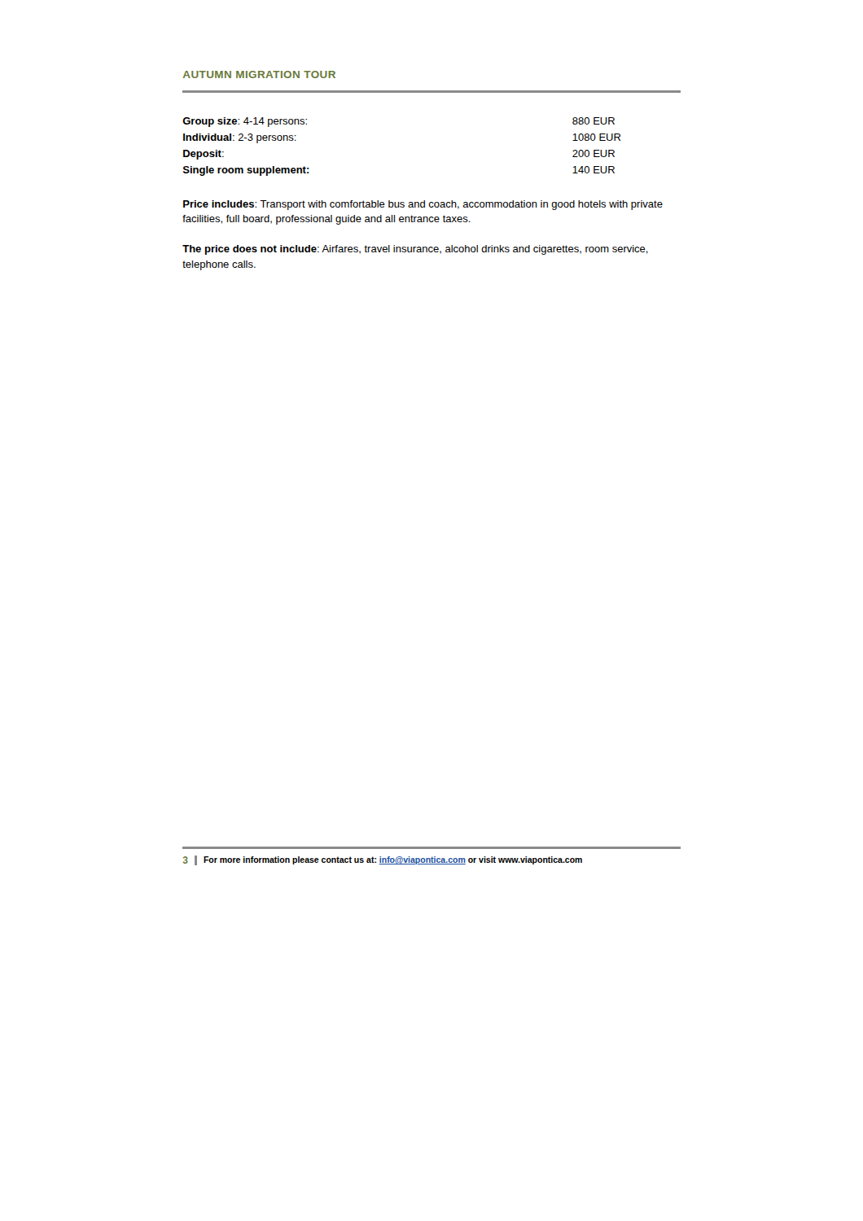AUTUMN MIGRATION TOUR
| Group size : 4-14 persons: | 880 EUR |
| Individual : 2-3 persons: | 1080 EUR |
| Deposit : | 200 EUR |
| Single room supplement: | 140 EUR |
Price includes: Transport with comfortable bus and coach, accommodation in good hotels with private facilities, full board, professional guide and all entrance taxes.
The price does not include: Airfares, travel insurance, alcohol drinks and cigarettes, room service, telephone calls.
3 For more information please contact us at: info@viapontica.com or visit www.viapontica.com